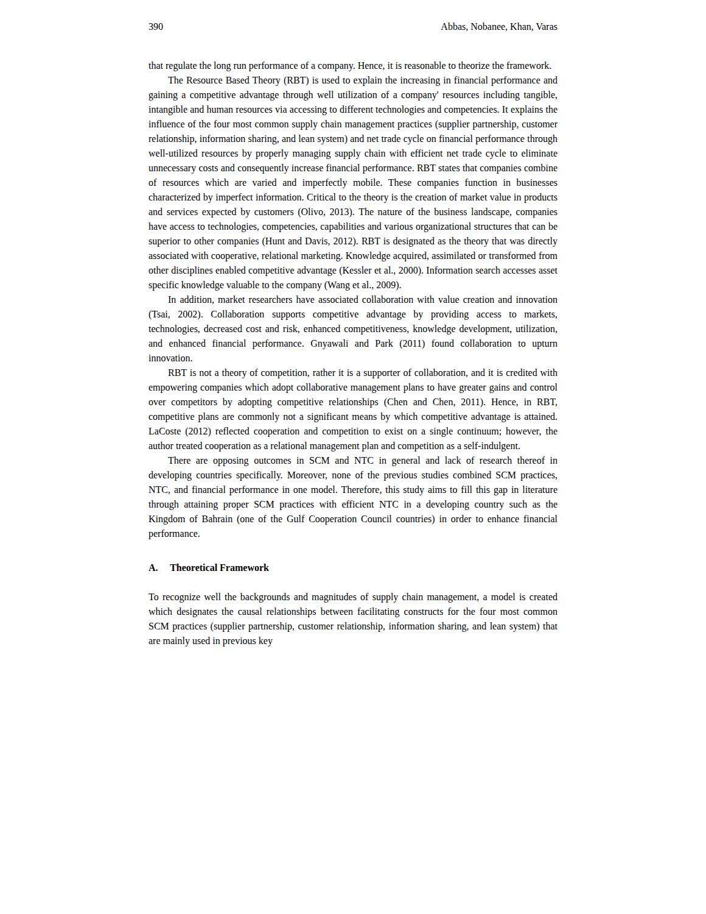390 Abbas, Nobanee, Khan, Varas
that regulate the long run performance of a company. Hence, it is reasonable to theorize the framework.
The Resource Based Theory (RBT) is used to explain the increasing in financial performance and gaining a competitive advantage through well utilization of a company' resources including tangible, intangible and human resources via accessing to different technologies and competencies. It explains the influence of the four most common supply chain management practices (supplier partnership, customer relationship, information sharing, and lean system) and net trade cycle on financial performance through well-utilized resources by properly managing supply chain with efficient net trade cycle to eliminate unnecessary costs and consequently increase financial performance. RBT states that companies combine of resources which are varied and imperfectly mobile. These companies function in businesses characterized by imperfect information. Critical to the theory is the creation of market value in products and services expected by customers (Olivo, 2013). The nature of the business landscape, companies have access to technologies, competencies, capabilities and various organizational structures that can be superior to other companies (Hunt and Davis, 2012). RBT is designated as the theory that was directly associated with cooperative, relational marketing. Knowledge acquired, assimilated or transformed from other disciplines enabled competitive advantage (Kessler et al., 2000). Information search accesses asset specific knowledge valuable to the company (Wang et al., 2009).
In addition, market researchers have associated collaboration with value creation and innovation (Tsai, 2002). Collaboration supports competitive advantage by providing access to markets, technologies, decreased cost and risk, enhanced competitiveness, knowledge development, utilization, and enhanced financial performance. Gnyawali and Park (2011) found collaboration to upturn innovation.
RBT is not a theory of competition, rather it is a supporter of collaboration, and it is credited with empowering companies which adopt collaborative management plans to have greater gains and control over competitors by adopting competitive relationships (Chen and Chen, 2011). Hence, in RBT, competitive plans are commonly not a significant means by which competitive advantage is attained. LaCoste (2012) reflected cooperation and competition to exist on a single continuum; however, the author treated cooperation as a relational management plan and competition as a self-indulgent.
There are opposing outcomes in SCM and NTC in general and lack of research thereof in developing countries specifically. Moreover, none of the previous studies combined SCM practices, NTC, and financial performance in one model. Therefore, this study aims to fill this gap in literature through attaining proper SCM practices with efficient NTC in a developing country such as the Kingdom of Bahrain (one of the Gulf Cooperation Council countries) in order to enhance financial performance.
A. Theoretical Framework
To recognize well the backgrounds and magnitudes of supply chain management, a model is created which designates the causal relationships between facilitating constructs for the four most common SCM practices (supplier partnership, customer relationship, information sharing, and lean system) that are mainly used in previous key